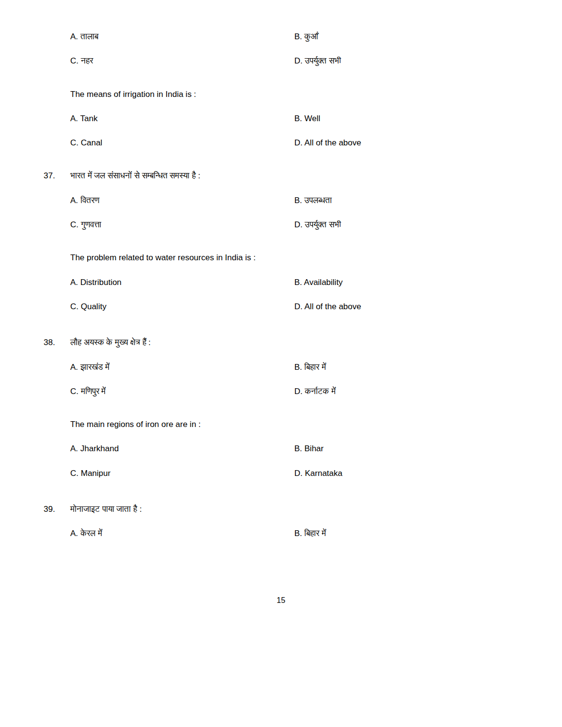| A. तालाब | B. कुआँ |
| C. नहर | D. उपर्युक्त सभी |
The means of irrigation in India is :
| A. Tank | B. Well |
| C. Canal | D. All of the above |
37.
भारत में जल संसाधनों से सम्बन्धित समस्या है :
| A. वितरण | B. उपलब्धता |
| C. गुणवत्ता | D. उपर्युक्त सभी |
The problem related to water resources in India is :
| A. Distribution | B. Availability |
| C. Quality | D. All of the above |
38.
लौह अयस्क के मुख्य क्षेत्र हैं :
| A. झारखंड में | B. बिहार में |
| C. मणिपुर में | D. कर्नाटक में |
The main regions of iron ore are in :
| A. Jharkhand | B. Bihar |
| C. Manipur | D. Karnataka |
39.
मोनाजाइट पाया जाता है :
| A. केरल में | B. बिहार में |
15